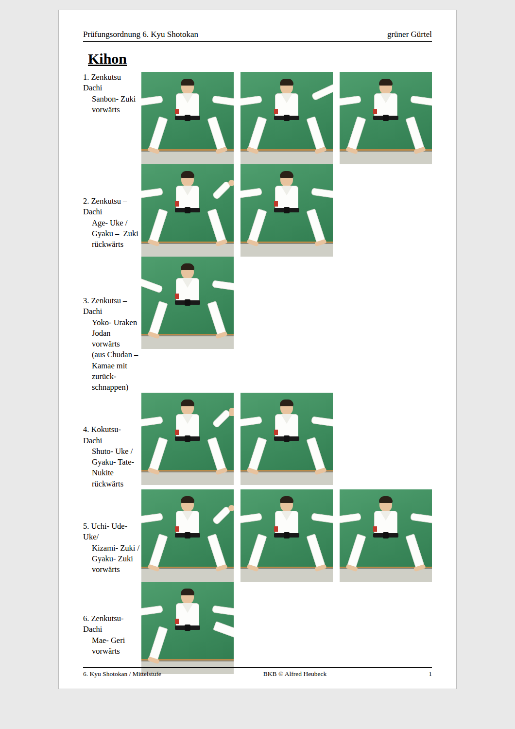Prüfungsordnung 6. Kyu Shotokan
grüner Gürtel
Kihon
| 1. Zenkutsu – Dachi Sanbon- Zuki vorwärts | |
| 2. Zenkutsu – Dachi Age- Uke / Gyaku – Zuki rückwärts | |
| 3. Zenkutsu –Dachi Yoko- Uraken Jodan vorwärts (aus Chudan – Kamae mit zurück- schnappen) | |
| 4. Kokutsu- Dachi Shuto- Uke / Gyaku- Tate- Nukite rückwärts | |
| 5. Uchi- Ude- Uke/ Kizami- Zuki / Gyaku- Zuki vorwärts | |
| 6. Zenkutsu- Dachi Mae- Geri vorwärts | |
6. Kyu Shotokan / Mittelstufe
BKB © Alfred Heubeck
1